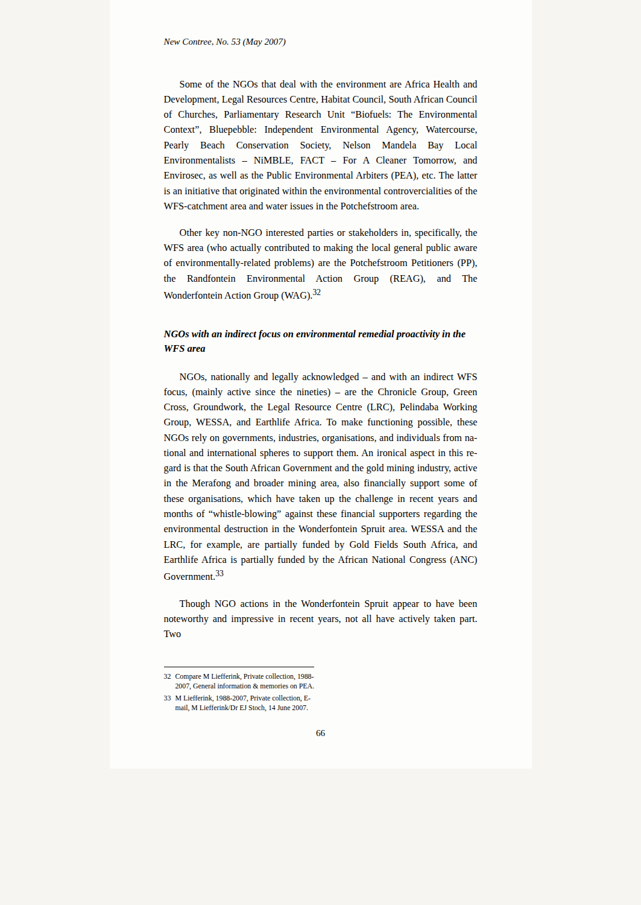New Contree, No. 53 (May 2007)
Some of the NGOs that deal with the environment are Africa Health and Development, Legal Resources Centre, Habitat Council, South African Council of Churches, Parliamentary Research Unit “Biofuels: The Environmental Context”, Bluepebble: Independent Environmental Agency, Watercourse, Pearly Beach Conservation Society, Nelson Mandela Bay Local Environmentalists – NiMBLE, FACT – For A Cleaner Tomorrow, and Envirosec, as well as the Public Environmental Arbiters (PEA), etc. The latter is an initiative that originated within the environmental controvercialities of the WFS-catchment area and water issues in the Potchefstroom area.
Other key non-NGO interested parties or stakeholders in, specifically, the WFS area (who actually contributed to making the local general public aware of environmentally-related problems) are the Potchefstroom Petitioners (PP), the Randfontein Environmental Action Group (REAG), and The Wonderfontein Action Group (WAG).32
NGOs with an indirect focus on environmental remedial proactivity in the WFS area
NGOs, nationally and legally acknowledged – and with an indirect WFS focus, (mainly active since the nineties) – are the Chronicle Group, Green Cross, Groundwork, the Legal Resource Centre (LRC), Pelindaba Working Group, WESSA, and Earthlife Africa. To make functioning possible, these NGOs rely on governments, industries, organisations, and individuals from national and international spheres to support them. An ironical aspect in this regard is that the South African Government and the gold mining industry, active in the Merafong and broader mining area, also financially support some of these organisations, which have taken up the challenge in recent years and months of “whistle-blowing” against these financial supporters regarding the environmental destruction in the Wonderfontein Spruit area. WESSA and the LRC, for example, are partially funded by Gold Fields South Africa, and Earthlife Africa is partially funded by the African National Congress (ANC) Government.33
Though NGO actions in the Wonderfontein Spruit appear to have been noteworthy and impressive in recent years, not all have actively taken part. Two
32 Compare M Liefferink, Private collection, 1988-2007, General information & memories on PEA.
33 M Liefferink, 1988-2007, Private collection, E-mail, M Liefferink/Dr EJ Stoch, 14 June 2007.
66